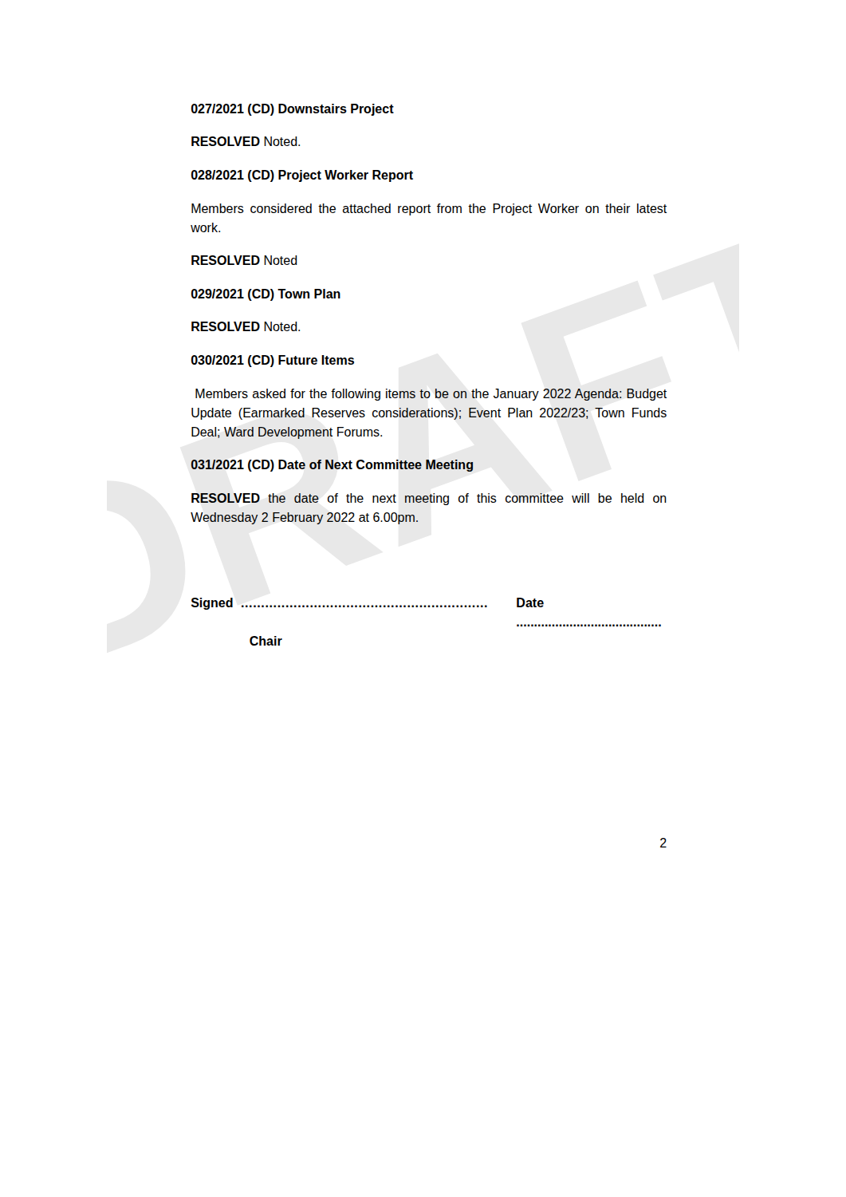DRAFT
027/2021 (CD) Downstairs Project
RESOLVED Noted.
028/2021 (CD) Project Worker Report
Members considered the attached report from the Project Worker on their latest work.
RESOLVED Noted
029/2021 (CD) Town Plan
RESOLVED Noted.
030/2021 (CD) Future Items
Members asked for the following items to be on the January 2022 Agenda: Budget Update (Earmarked Reserves considerations); Event Plan 2022/23; Town Funds Deal; Ward Development Forums.
031/2021 (CD) Date of Next Committee Meeting
RESOLVED the date of the next meeting of this committee will be held on Wednesday 2 February 2022 at 6.00pm.
Signed ............................................................. Date .........................................
Chair
2